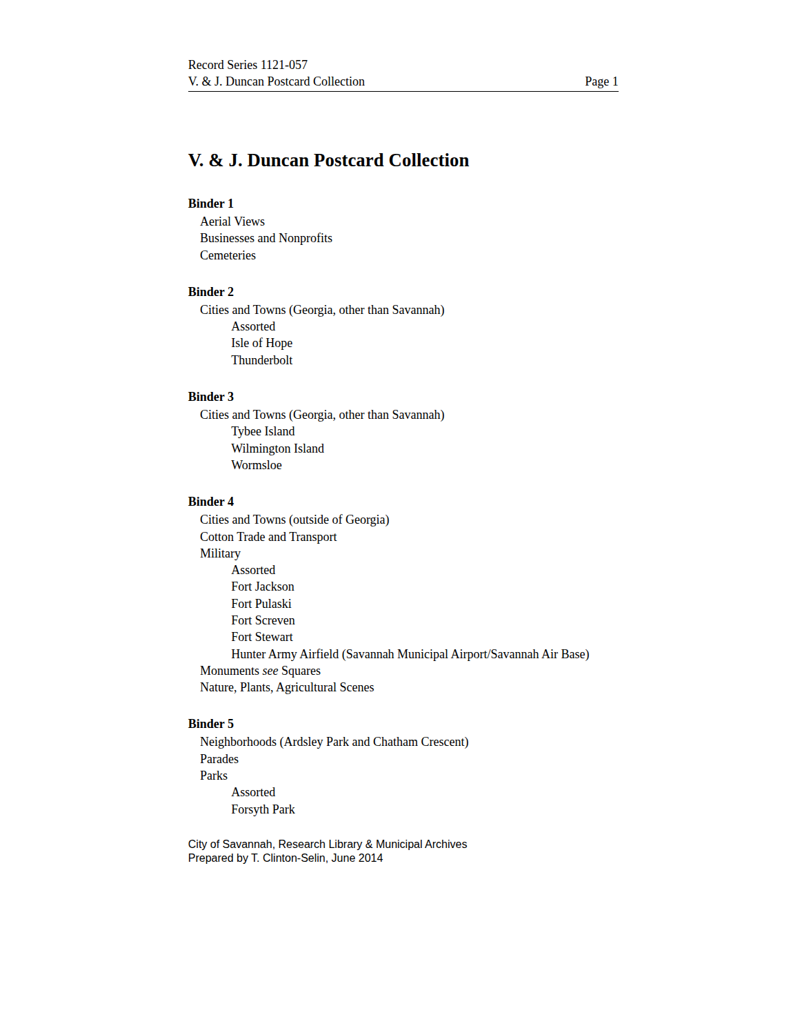Record Series 1121-057
V. & J. Duncan Postcard Collection Page 1
V. & J. Duncan Postcard Collection
Binder 1
Aerial Views
Businesses and Nonprofits
Cemeteries
Binder 2
Cities and Towns (Georgia, other than Savannah)
Assorted
Isle of Hope
Thunderbolt
Binder 3
Cities and Towns (Georgia, other than Savannah)
Tybee Island
Wilmington Island
Wormsloe
Binder 4
Cities and Towns (outside of Georgia)
Cotton Trade and Transport
Military
Assorted
Fort Jackson
Fort Pulaski
Fort Screven
Fort Stewart
Hunter Army Airfield (Savannah Municipal Airport/Savannah Air Base)
Monuments see Squares
Nature, Plants, Agricultural Scenes
Binder 5
Neighborhoods (Ardsley Park and Chatham Crescent)
Parades
Parks
Assorted
Forsyth Park
City of Savannah, Research Library & Municipal Archives
Prepared by T. Clinton-Selin, June 2014